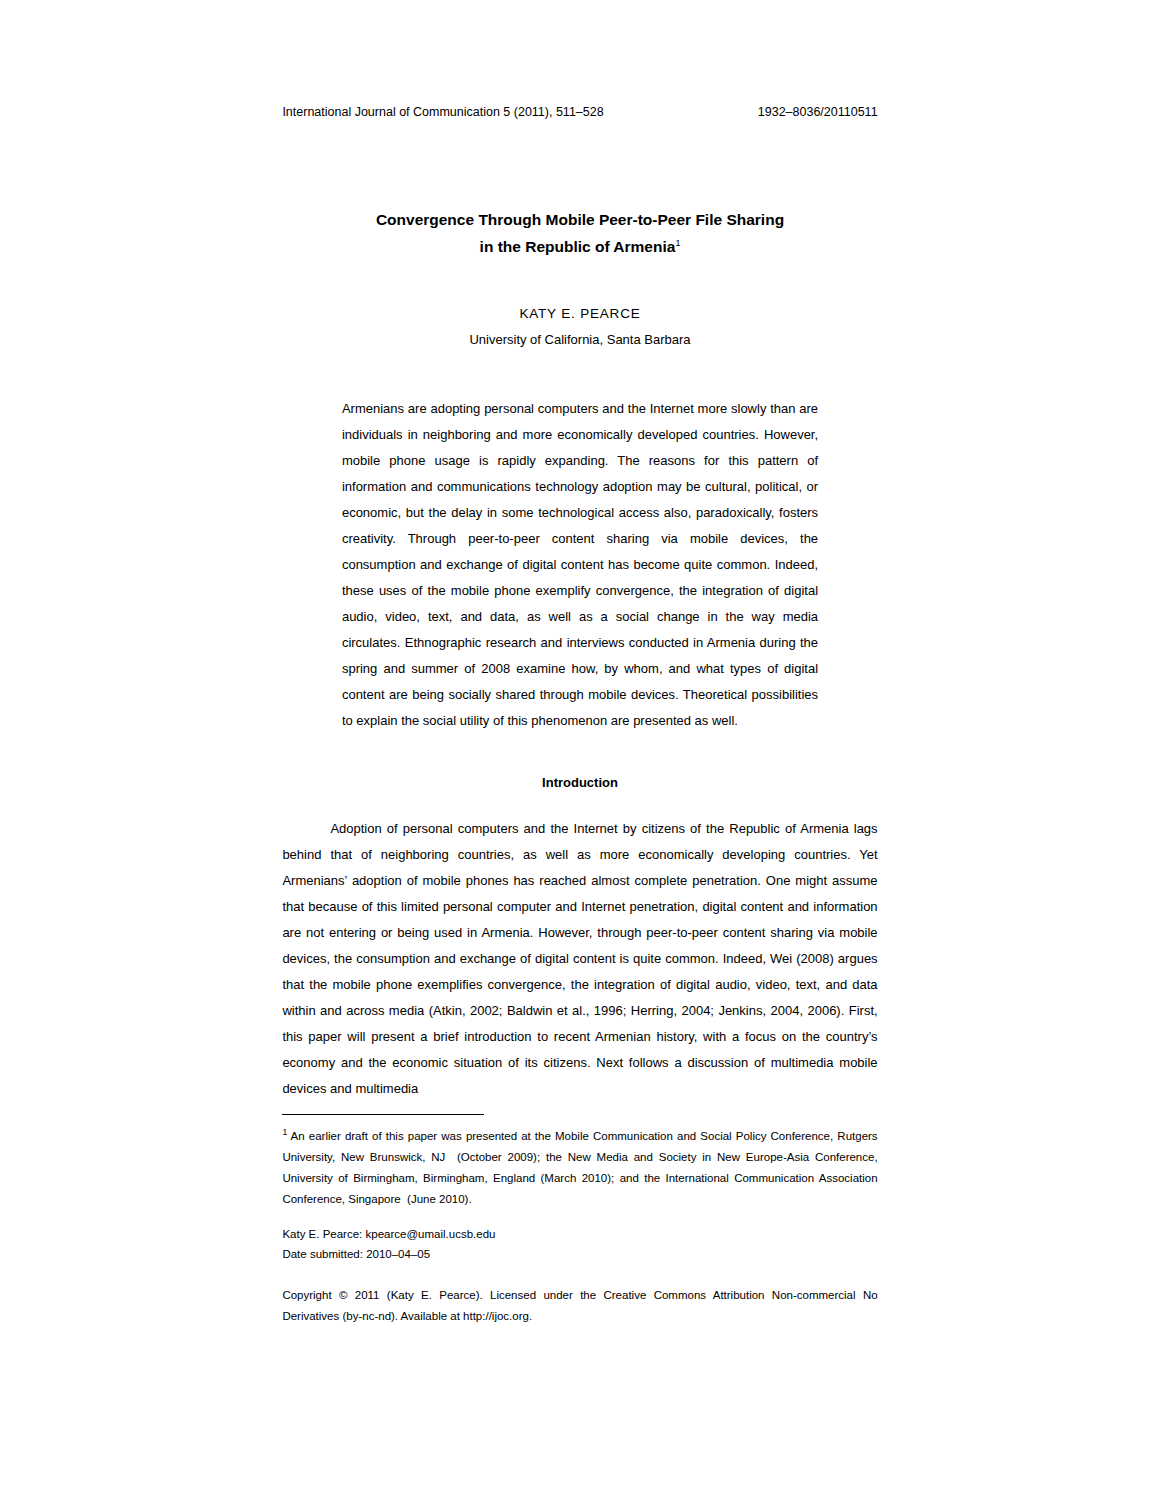International Journal of Communication 5 (2011), 511–528 1932–8036/20110511
Convergence Through Mobile Peer-to-Peer File Sharing
in the Republic of Armenia1
KATY E. PEARCE
University of California, Santa Barbara
Armenians are adopting personal computers and the Internet more slowly than are individuals in neighboring and more economically developed countries. However, mobile phone usage is rapidly expanding. The reasons for this pattern of information and communications technology adoption may be cultural, political, or economic, but the delay in some technological access also, paradoxically, fosters creativity. Through peer-to-peer content sharing via mobile devices, the consumption and exchange of digital content has become quite common. Indeed, these uses of the mobile phone exemplify convergence, the integration of digital audio, video, text, and data, as well as a social change in the way media circulates. Ethnographic research and interviews conducted in Armenia during the spring and summer of 2008 examine how, by whom, and what types of digital content are being socially shared through mobile devices. Theoretical possibilities to explain the social utility of this phenomenon are presented as well.
Introduction
Adoption of personal computers and the Internet by citizens of the Republic of Armenia lags behind that of neighboring countries, as well as more economically developing countries. Yet Armenians’ adoption of mobile phones has reached almost complete penetration. One might assume that because of this limited personal computer and Internet penetration, digital content and information are not entering or being used in Armenia. However, through peer-to-peer content sharing via mobile devices, the consumption and exchange of digital content is quite common. Indeed, Wei (2008) argues that the mobile phone exemplifies convergence, the integration of digital audio, video, text, and data within and across media (Atkin, 2002; Baldwin et al., 1996; Herring, 2004; Jenkins, 2004, 2006). First, this paper will present a brief introduction to recent Armenian history, with a focus on the country’s economy and the economic situation of its citizens. Next follows a discussion of multimedia mobile devices and multimedia
1 An earlier draft of this paper was presented at the Mobile Communication and Social Policy Conference, Rutgers University, New Brunswick, NJ (October 2009); the New Media and Society in New Europe-Asia Conference, University of Birmingham, Birmingham, England (March 2010); and the International Communication Association Conference, Singapore (June 2010).
Katy E. Pearce: kpearce@umail.ucsb.edu
Date submitted: 2010–04–05
Copyright © 2011 (Katy E. Pearce). Licensed under the Creative Commons Attribution Non-commercial No Derivatives (by-nc-nd). Available at http://ijoc.org.